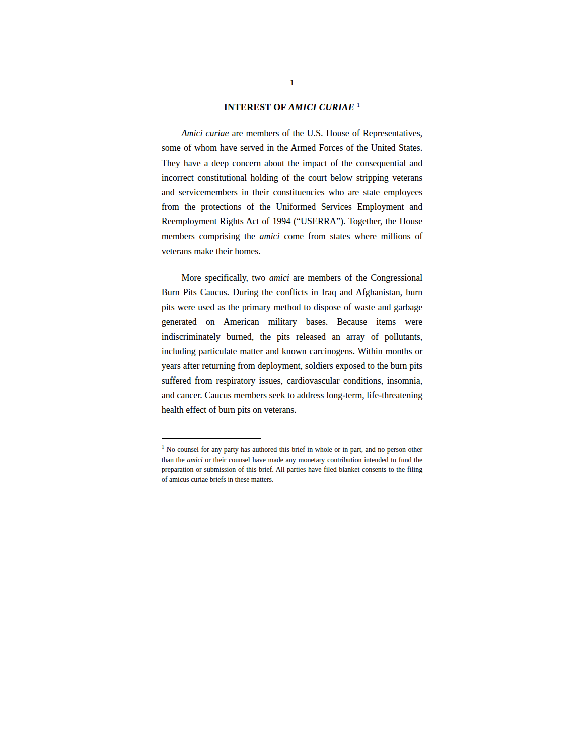1
INTEREST OF AMICI CURIAE 1
Amici curiae are members of the U.S. House of Representatives, some of whom have served in the Armed Forces of the United States. They have a deep concern about the impact of the consequential and incorrect constitutional holding of the court below stripping veterans and servicemembers in their constituencies who are state employees from the protections of the Uniformed Services Employment and Reemployment Rights Act of 1994 (“USERRA”). Together, the House members comprising the amici come from states where millions of veterans make their homes.
More specifically, two amici are members of the Congressional Burn Pits Caucus. During the conflicts in Iraq and Afghanistan, burn pits were used as the primary method to dispose of waste and garbage generated on American military bases. Because items were indiscriminately burned, the pits released an array of pollutants, including particulate matter and known carcinogens. Within months or years after returning from deployment, soldiers exposed to the burn pits suffered from respiratory issues, cardiovascular conditions, insomnia, and cancer. Caucus members seek to address long-term, life-threatening health effect of burn pits on veterans.
1 No counsel for any party has authored this brief in whole or in part, and no person other than the amici or their counsel have made any monetary contribution intended to fund the preparation or submission of this brief. All parties have filed blanket consents to the filing of amicus curiae briefs in these matters.